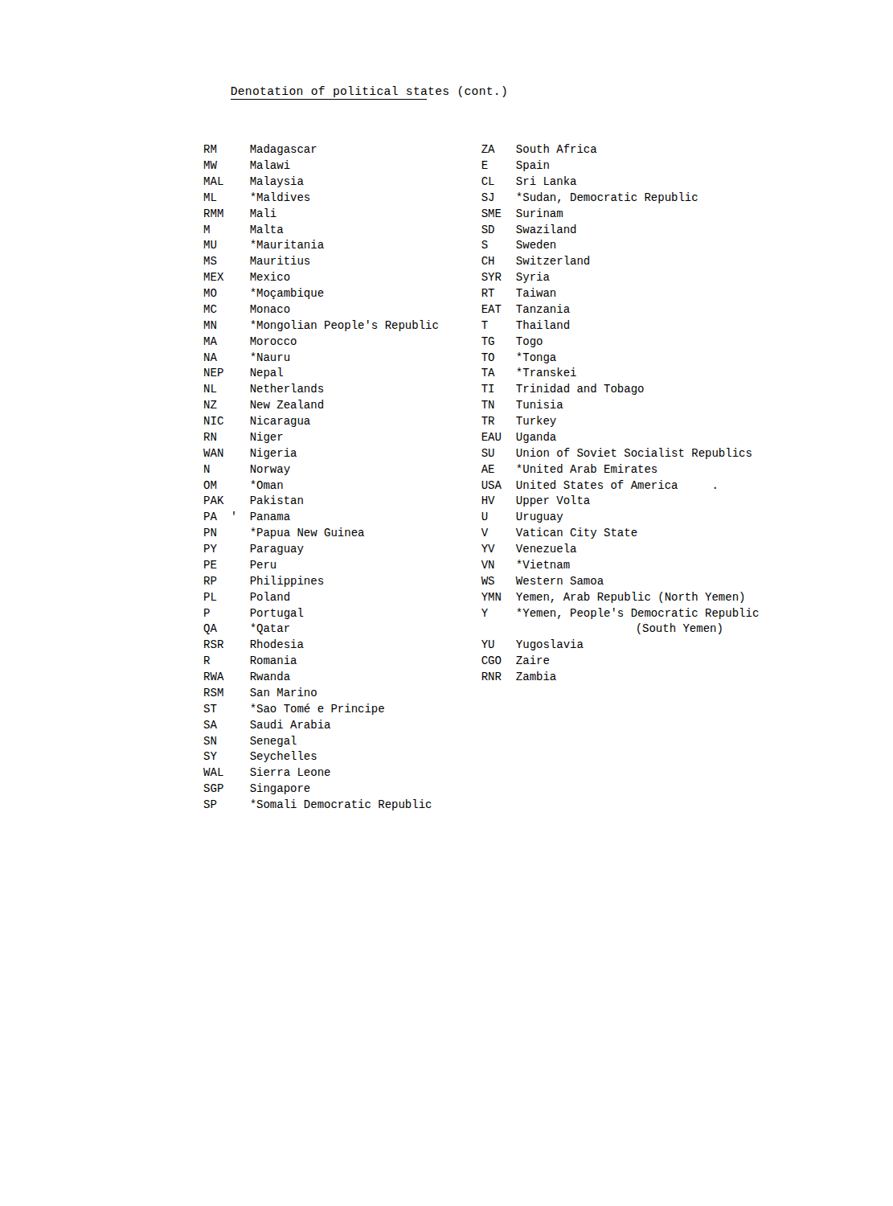Denotation of political states (cont.)
| RM | Madagascar |
| MW | Malawi |
| MAL | Malaysia |
| ML | *Maldives |
| RMM | Mali |
| M | Malta |
| MU | *Mauritania |
| MS | Mauritius |
| MEX | Mexico |
| MO | *Moçambique |
| MC | Monaco |
| MN | *Mongolian People's Republic |
| MA | Morocco |
| NA | *Nauru |
| NEP | Nepal |
| NL | Netherlands |
| NZ | New Zealand |
| NIC | Nicaragua |
| RN | Niger |
| WAN | Nigeria |
| N | Norway |
| OM | *Oman |
| PAK | Pakistan |
| PA ' | Panama |
| PN | *Papua New Guinea |
| PY | Paraguay |
| PE | Peru |
| RP | Philippines |
| PL | Poland |
| P | Portugal |
| QA | *Qatar |
| RSR | Rhodesia |
| R | Romania |
| RWA | Rwanda |
| RSM | San Marino |
| ST | *Sao Tomé e Principe |
| SA | Saudi Arabia |
| SN | Senegal |
| SY | Seychelles |
| WAL | Sierra Leone |
| SGP | Singapore |
| SP | *Somali Democratic Republic |
| ZA | South Africa |
| E | Spain |
| CL | Sri Lanka |
| SJ | *Sudan, Democratic Republic |
| SME | Surinam |
| SD | Swaziland |
| S | Sweden |
| CH | Switzerland |
| SYR | Syria |
| RT | Taiwan |
| EAT | Tanzania |
| T | Thailand |
| TG | Togo |
| TO | *Tonga |
| TA | *Transkei |
| TI | Trinidad and Tobago |
| TN | Tunisia |
| TR | Turkey |
| EAU | Uganda |
| SU | Union of Soviet Socialist Republics |
| AE | *United Arab Emirates |
| USA | United States of America . |
| HV | Upper Volta |
| U | Uruguay |
| V | Vatican City State |
| YV | Venezuela |
| VN | *Vietnam |
| WS | Western Samoa |
| YMN | Yemen, Arab Republic (North Yemen) |
| Y | *Yemen, People's Democratic Republic |
| | (South Yemen) |
| YU | Yugoslavia |
| CGO | Zaire |
| RNR | Zambia |